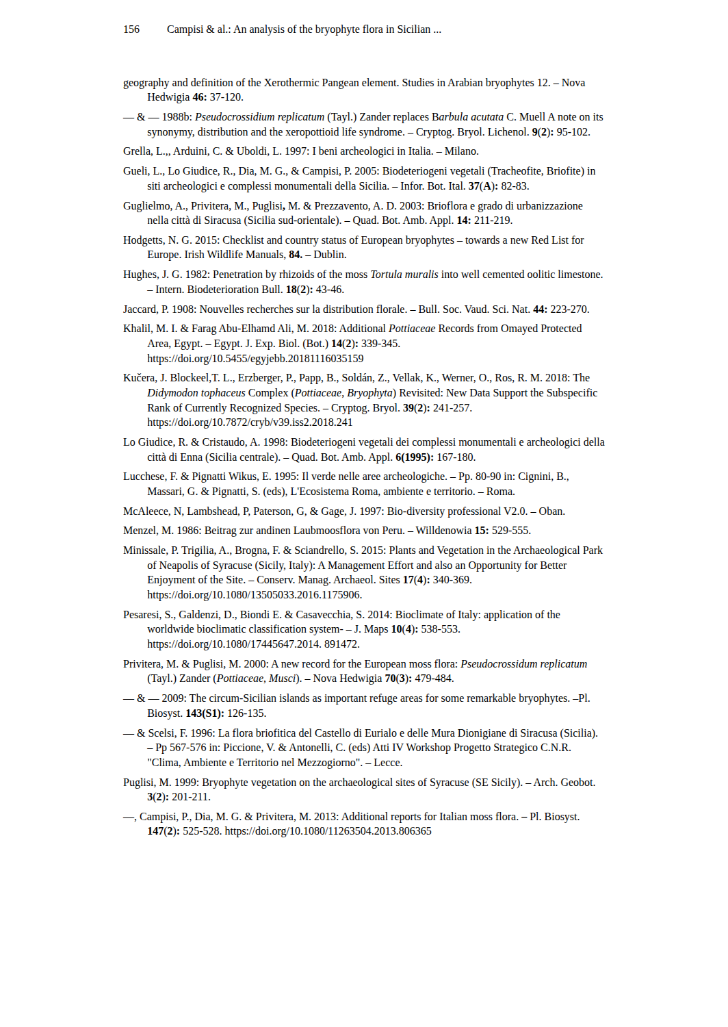156 Campisi & al.: An analysis of the bryophyte flora in Sicilian ...
geography and definition of the Xerothermic Pangean element. Studies in Arabian bryophytes 12. – Nova Hedwigia 46: 37-120.
— & — 1988b: Pseudocrossidium replicatum (Tayl.) Zander replaces Barbula acutata C. Muell A note on its synonymy, distribution and the xeropottioid life syndrome. – Cryptog. Bryol. Lichenol. 9(2): 95-102.
Grella, L.,, Arduini, C. & Uboldi, L. 1997: I beni archeologici in Italia. – Milano.
Gueli, L., Lo Giudice, R., Dia, M. G., & Campisi, P. 2005: Biodeteriogeni vegetali (Tracheofite, Briofite) in siti archeologici e complessi monumentali della Sicilia. – Infor. Bot. Ital. 37(A): 82-83.
Guglielmo, A., Privitera, M., Puglisi, M. & Prezzavento, A. D. 2003: Brioflora e grado di urbanizzazione nella città di Siracusa (Sicilia sud-orientale). – Quad. Bot. Amb. Appl. 14: 211-219.
Hodgetts, N. G. 2015: Checklist and country status of European bryophytes – towards a new Red List for Europe. Irish Wildlife Manuals, 84. – Dublin.
Hughes, J. G. 1982: Penetration by rhizoids of the moss Tortula muralis into well cemented oolitic limestone. – Intern. Biodeterioration Bull. 18(2): 43-46.
Jaccard, P. 1908: Nouvelles recherches sur la distribution florale. – Bull. Soc. Vaud. Sci. Nat. 44: 223-270.
Khalil, M. I. & Farag Abu-Elhamd Ali, M. 2018: Additional Pottiaceae Records from Omayed Protected Area, Egypt. – Egypt. J. Exp. Biol. (Bot.) 14(2): 339-345. https://doi.org/10.5455/egyjebb.20181116035159
Kučera, J. Blockeel,T. L., Erzberger, P., Papp, B., Soldán, Z., Vellak, K., Werner, O., Ros, R. M. 2018: The Didymodon tophaceus Complex (Pottiaceae, Bryophyta) Revisited: New Data Support the Subspecific Rank of Currently Recognized Species. – Cryptog. Bryol. 39(2): 241-257. https://doi.org/10.7872/cryb/v39.iss2.2018.241
Lo Giudice, R. & Cristaudo, A. 1998: Biodeteriogeni vegetali dei complessi monumentali e archeologici della città di Enna (Sicilia centrale). – Quad. Bot. Amb. Appl. 6(1995): 167-180.
Lucchese, F. & Pignatti Wikus, E. 1995: Il verde nelle aree archeologiche. – Pp. 80-90 in: Cignini, B., Massari, G. & Pignatti, S. (eds), L'Ecosistema Roma, ambiente e territorio. – Roma.
McAleece, N, Lambshead, P, Paterson, G, & Gage, J. 1997: Bio-diversity professional V2.0. – Oban.
Menzel, M. 1986: Beitrag zur andinen Laubmoosflora von Peru. – Willdenowia 15: 529-555.
Minissale, P. Trigilia, A., Brogna, F. & Sciandrello, S. 2015: Plants and Vegetation in the Archaeological Park of Neapolis of Syracuse (Sicily, Italy): A Management Effort and also an Opportunity for Better Enjoyment of the Site. – Conserv. Manag. Archaeol. Sites 17(4): 340-369. https://doi.org/10.1080/13505033.2016.1175906.
Pesaresi, S., Galdenzi, D., Biondi E. & Casavecchia, S. 2014: Bioclimate of Italy: application of the worldwide bioclimatic classification system- – J. Maps 10(4): 538-553. https://doi.org/10.1080/17445647.2014. 891472.
Privitera, M. & Puglisi, M. 2000: A new record for the European moss flora: Pseudocrossidum replicatum (Tayl.) Zander (Pottiaceae, Musci). – Nova Hedwigia 70(3): 479-484.
— & — 2009: The circum-Sicilian islands as important refuge areas for some remarkable bryophytes. –Pl. Biosyst. 143(S1): 126-135.
— & Scelsi, F. 1996: La flora briofitica del Castello di Eurialo e delle Mura Dionigiane di Siracusa (Sicilia). – Pp 567-576 in: Piccione, V. & Antonelli, C. (eds) Atti IV Workshop Progetto Strategico C.N.R. "Clima, Ambiente e Territorio nel Mezzogiorno". – Lecce.
Puglisi, M. 1999: Bryophyte vegetation on the archaeological sites of Syracuse (SE Sicily). – Arch. Geobot. 3(2): 201-211.
—, Campisi, P., Dia, M. G. & Privitera, M. 2013: Additional reports for Italian moss flora. – Pl. Biosyst. 147(2): 525-528. https://doi.org/10.1080/11263504.2013.806365